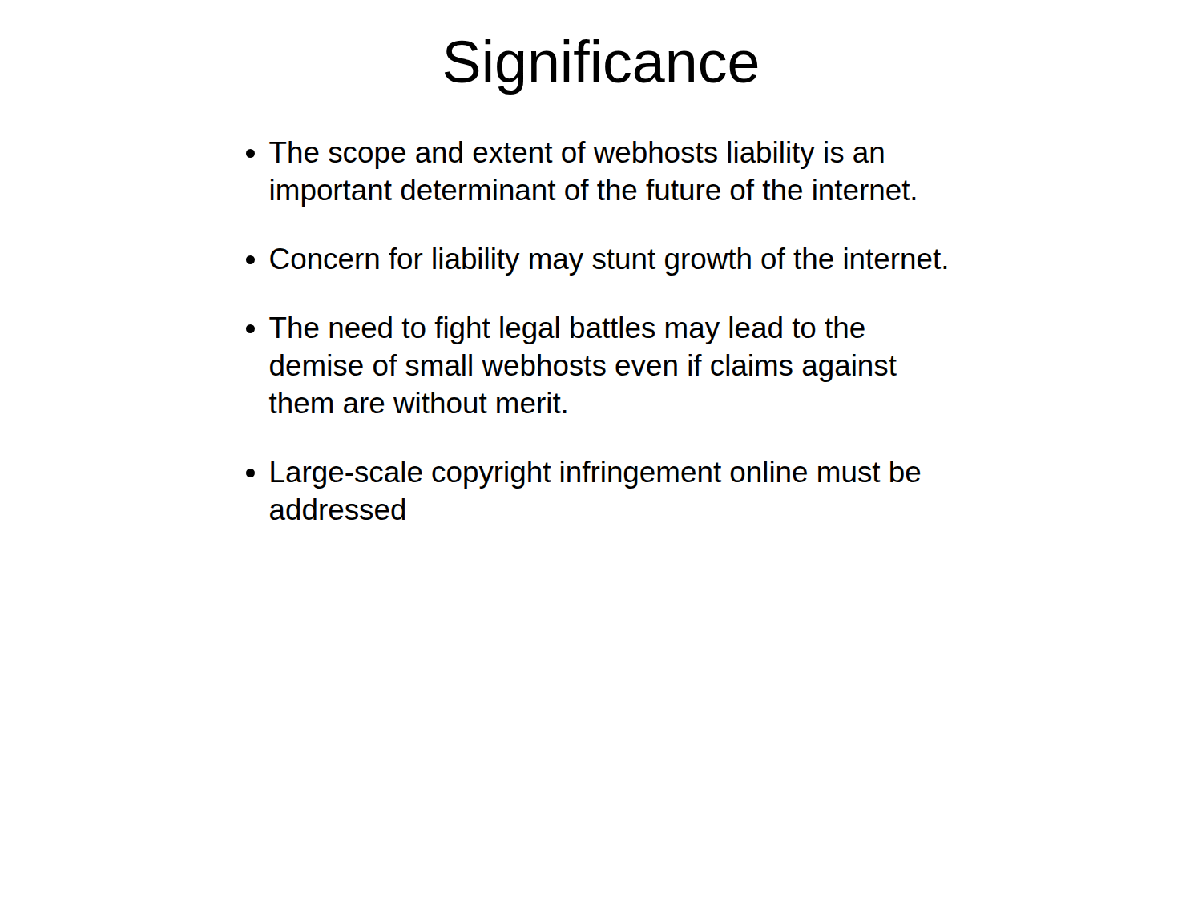Significance
The scope and extent of webhosts liability is an important determinant of the future of the internet.
Concern for liability may stunt growth of the internet.
The need to fight legal battles may lead to the demise of small webhosts even if claims against them are without merit.
Large-scale copyright infringement online must be addressed